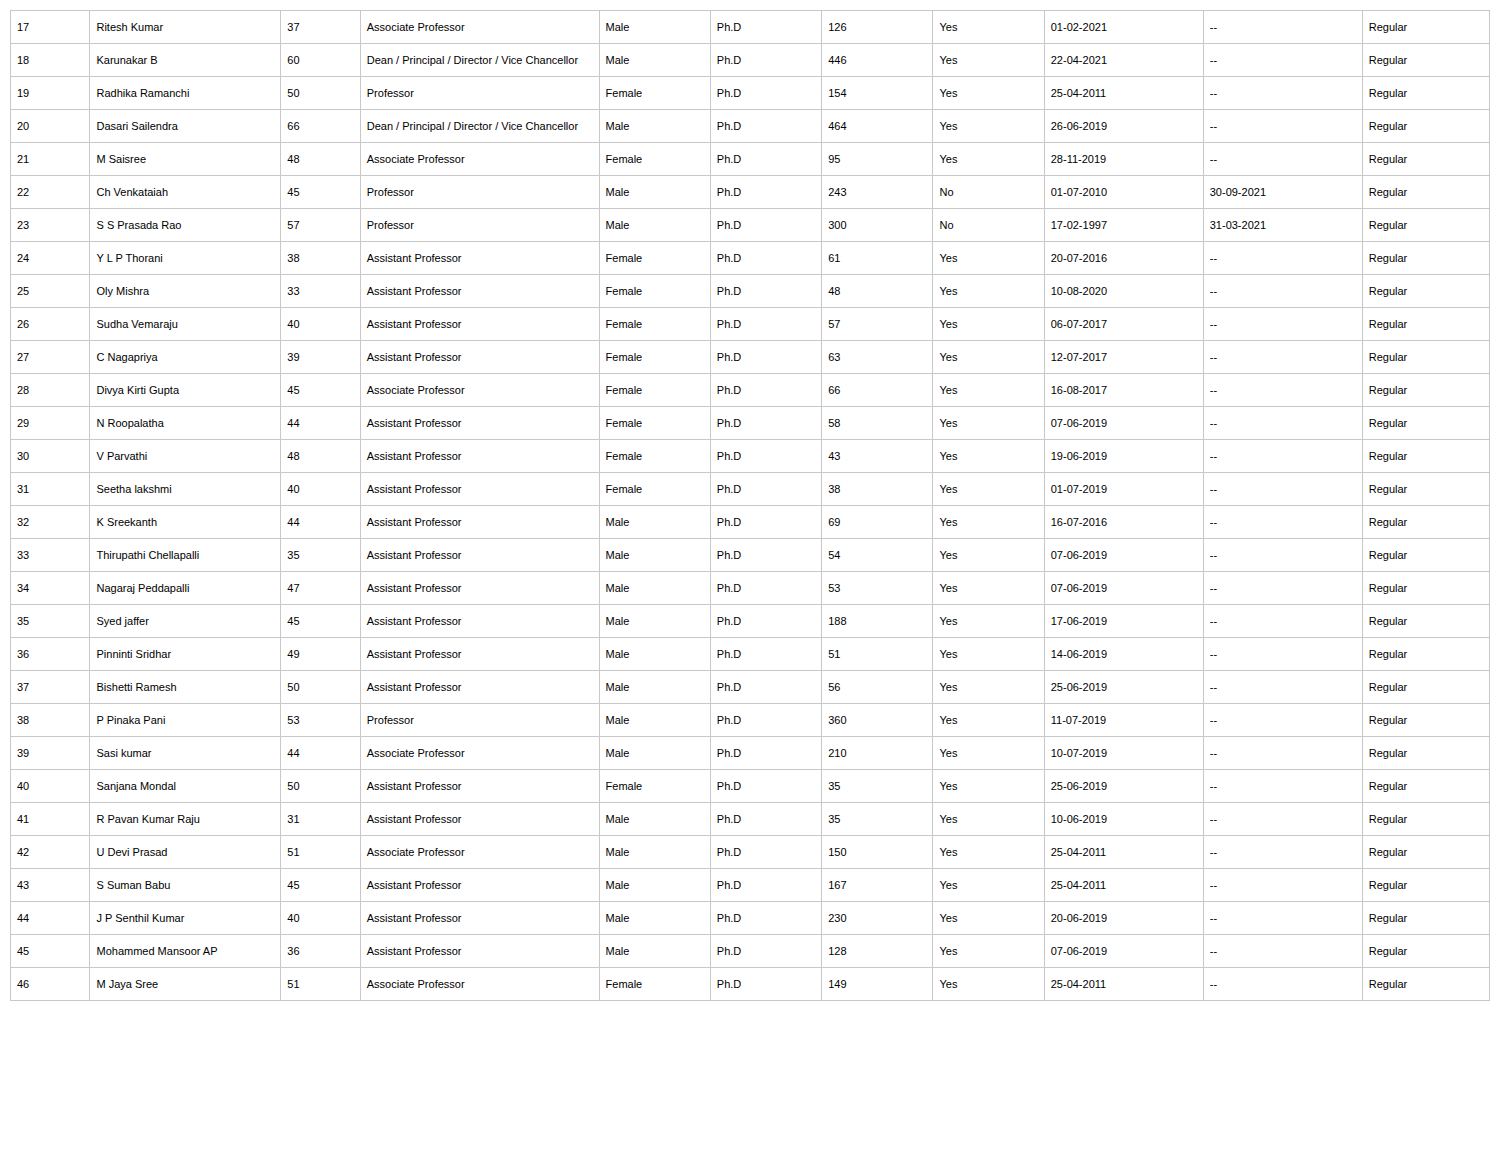| 17 | Ritesh Kumar | 37 | Associate Professor | Male | Ph.D | 126 | Yes | 01-02-2021 | -- | Regular |
| 18 | Karunakar B | 60 | Dean / Principal / Director / Vice Chancellor | Male | Ph.D | 446 | Yes | 22-04-2021 | -- | Regular |
| 19 | Radhika Ramanchi | 50 | Professor | Female | Ph.D | 154 | Yes | 25-04-2011 | -- | Regular |
| 20 | Dasari Sailendra | 66 | Dean / Principal / Director / Vice Chancellor | Male | Ph.D | 464 | Yes | 26-06-2019 | -- | Regular |
| 21 | M Saisree | 48 | Associate Professor | Female | Ph.D | 95 | Yes | 28-11-2019 | -- | Regular |
| 22 | Ch Venkataiah | 45 | Professor | Male | Ph.D | 243 | No | 01-07-2010 | 30-09-2021 | Regular |
| 23 | S S Prasada Rao | 57 | Professor | Male | Ph.D | 300 | No | 17-02-1997 | 31-03-2021 | Regular |
| 24 | Y L P Thorani | 38 | Assistant Professor | Female | Ph.D | 61 | Yes | 20-07-2016 | -- | Regular |
| 25 | Oly Mishra | 33 | Assistant Professor | Female | Ph.D | 48 | Yes | 10-08-2020 | -- | Regular |
| 26 | Sudha Vemaraju | 40 | Assistant Professor | Female | Ph.D | 57 | Yes | 06-07-2017 | -- | Regular |
| 27 | C Nagapriya | 39 | Assistant Professor | Female | Ph.D | 63 | Yes | 12-07-2017 | -- | Regular |
| 28 | Divya Kirti Gupta | 45 | Associate Professor | Female | Ph.D | 66 | Yes | 16-08-2017 | -- | Regular |
| 29 | N Roopalatha | 44 | Assistant Professor | Female | Ph.D | 58 | Yes | 07-06-2019 | -- | Regular |
| 30 | V Parvathi | 48 | Assistant Professor | Female | Ph.D | 43 | Yes | 19-06-2019 | -- | Regular |
| 31 | Seetha lakshmi | 40 | Assistant Professor | Female | Ph.D | 38 | Yes | 01-07-2019 | -- | Regular |
| 32 | K Sreekanth | 44 | Assistant Professor | Male | Ph.D | 69 | Yes | 16-07-2016 | -- | Regular |
| 33 | Thirupathi Chellapalli | 35 | Assistant Professor | Male | Ph.D | 54 | Yes | 07-06-2019 | -- | Regular |
| 34 | Nagaraj Peddapalli | 47 | Assistant Professor | Male | Ph.D | 53 | Yes | 07-06-2019 | -- | Regular |
| 35 | Syed jaffer | 45 | Assistant Professor | Male | Ph.D | 188 | Yes | 17-06-2019 | -- | Regular |
| 36 | Pinninti Sridhar | 49 | Assistant Professor | Male | Ph.D | 51 | Yes | 14-06-2019 | -- | Regular |
| 37 | Bishetti Ramesh | 50 | Assistant Professor | Male | Ph.D | 56 | Yes | 25-06-2019 | -- | Regular |
| 38 | P Pinaka Pani | 53 | Professor | Male | Ph.D | 360 | Yes | 11-07-2019 | -- | Regular |
| 39 | Sasi kumar | 44 | Associate Professor | Male | Ph.D | 210 | Yes | 10-07-2019 | -- | Regular |
| 40 | Sanjana Mondal | 50 | Assistant Professor | Female | Ph.D | 35 | Yes | 25-06-2019 | -- | Regular |
| 41 | R Pavan Kumar Raju | 31 | Assistant Professor | Male | Ph.D | 35 | Yes | 10-06-2019 | -- | Regular |
| 42 | U Devi Prasad | 51 | Associate Professor | Male | Ph.D | 150 | Yes | 25-04-2011 | -- | Regular |
| 43 | S Suman Babu | 45 | Assistant Professor | Male | Ph.D | 167 | Yes | 25-04-2011 | -- | Regular |
| 44 | J P Senthil Kumar | 40 | Assistant Professor | Male | Ph.D | 230 | Yes | 20-06-2019 | -- | Regular |
| 45 | Mohammed Mansoor AP | 36 | Assistant Professor | Male | Ph.D | 128 | Yes | 07-06-2019 | -- | Regular |
| 46 | M Jaya Sree | 51 | Associate Professor | Female | Ph.D | 149 | Yes | 25-04-2011 | -- | Regular |